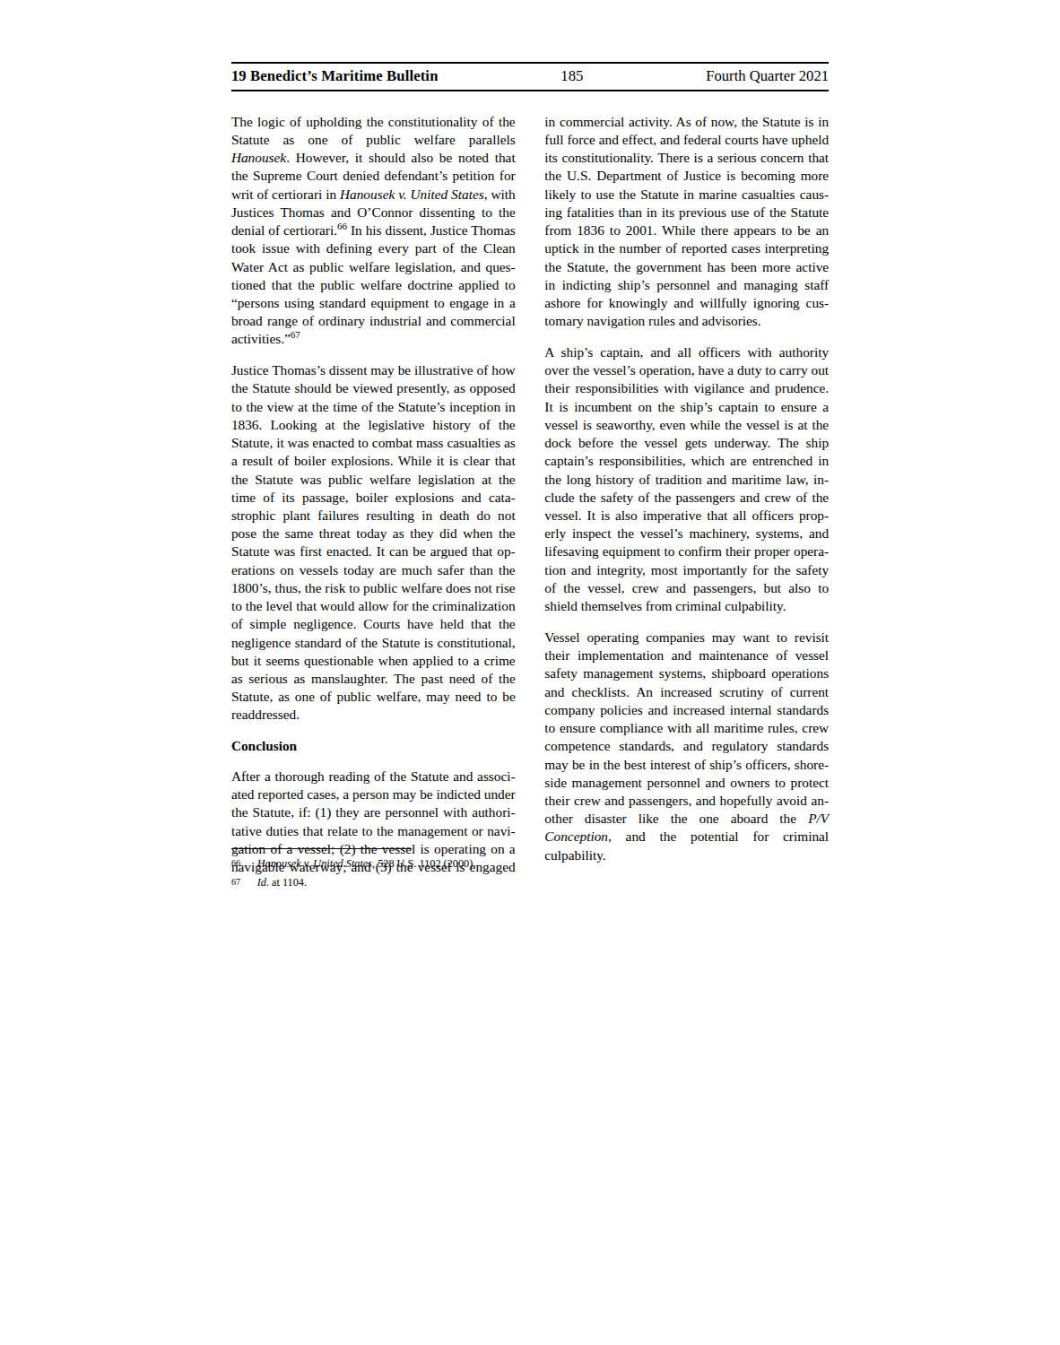19 Benedict’s Maritime Bulletin
185
Fourth Quarter 2021
The logic of upholding the constitutionality of the Statute as one of public welfare parallels Hanousek. However, it should also be noted that the Supreme Court denied defendant’s petition for writ of certiorari in Hanousek v. United States, with Justices Thomas and O’Connor dissenting to the denial of certiorari.66 In his dissent, Justice Thomas took issue with defining every part of the Clean Water Act as public welfare legislation, and questioned that the public welfare doctrine applied to “persons using standard equipment to engage in a broad range of ordinary industrial and commercial activities.”67
Justice Thomas’s dissent may be illustrative of how the Statute should be viewed presently, as opposed to the view at the time of the Statute’s inception in 1836. Looking at the legislative history of the Statute, it was enacted to combat mass casualties as a result of boiler explosions. While it is clear that the Statute was public welfare legislation at the time of its passage, boiler explosions and catastrophic plant failures resulting in death do not pose the same threat today as they did when the Statute was first enacted. It can be argued that operations on vessels today are much safer than the 1800’s, thus, the risk to public welfare does not rise to the level that would allow for the criminalization of simple negligence. Courts have held that the negligence standard of the Statute is constitutional, but it seems questionable when applied to a crime as serious as manslaughter. The past need of the Statute, as one of public welfare, may need to be readdressed.
Conclusion
After a thorough reading of the Statute and associated reported cases, a person may be indicted under the Statute, if: (1) they are personnel with authoritative duties that relate to the management or navigation of a vessel; (2) the vessel is operating on a navigable waterway; and (3) the vessel is engaged in commercial activity. As of now, the Statute is in full force and effect, and federal courts have upheld its constitutionality. There is a serious concern that the U.S. Department of Justice is becoming more likely to use the Statute in marine casualties causing fatalities than in its previous use of the Statute from 1836 to 2001. While there appears to be an uptick in the number of reported cases interpreting the Statute, the government has been more active in indicting ship’s personnel and managing staff ashore for knowingly and willfully ignoring customary navigation rules and advisories.
A ship’s captain, and all officers with authority over the vessel’s operation, have a duty to carry out their responsibilities with vigilance and prudence. It is incumbent on the ship’s captain to ensure a vessel is seaworthy, even while the vessel is at the dock before the vessel gets underway. The ship captain’s responsibilities, which are entrenched in the long history of tradition and maritime law, include the safety of the passengers and crew of the vessel. It is also imperative that all officers properly inspect the vessel’s machinery, systems, and lifesaving equipment to confirm their proper operation and integrity, most importantly for the safety of the vessel, crew and passengers, but also to shield themselves from criminal culpability.
Vessel operating companies may want to revisit their implementation and maintenance of vessel safety management systems, shipboard operations and checklists. An increased scrutiny of current company policies and increased internal standards to ensure compliance with all maritime rules, crew competence standards, and regulatory standards may be in the best interest of ship’s officers, shoreside management personnel and owners to protect their crew and passengers, and hopefully avoid another disaster like the one aboard the P/V Conception, and the potential for criminal culpability.
66
Hanousek v. United States, 528 U.S. 1102 (2000).
67
Id. at 1104.